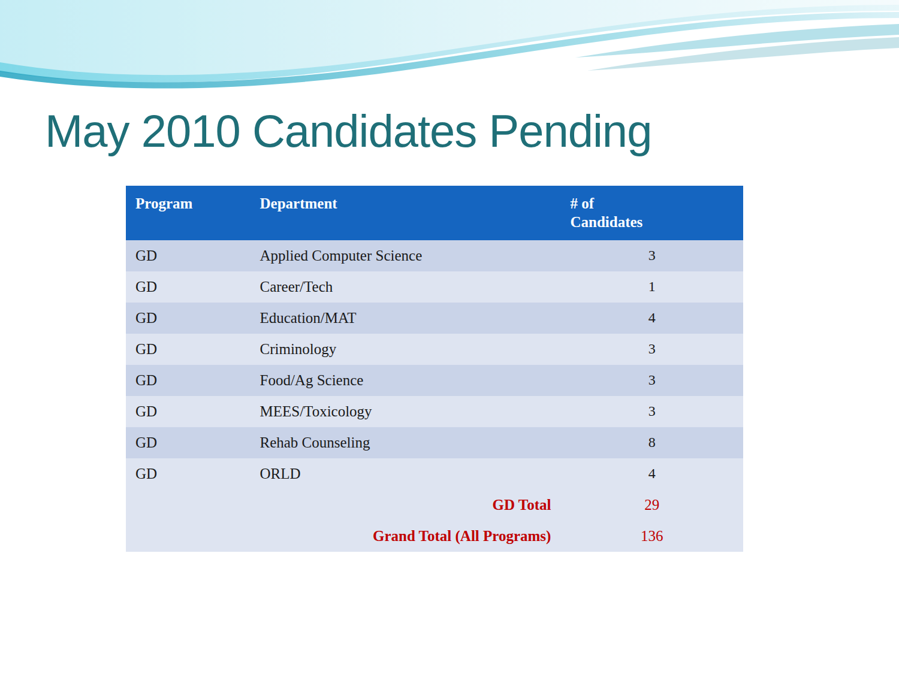May 2010 Candidates Pending
| Program | Department | # of Candidates |
| --- | --- | --- |
| GD | Applied Computer Science | 3 |
| GD | Career/Tech | 1 |
| GD | Education/MAT | 4 |
| GD | Criminology | 3 |
| GD | Food/Ag Science | 3 |
| GD | MEES/Toxicology | 3 |
| GD | Rehab Counseling | 8 |
| GD | ORLD | 4 |
| | GD Total | 29 |
| | Grand Total (All Programs) | 136 |